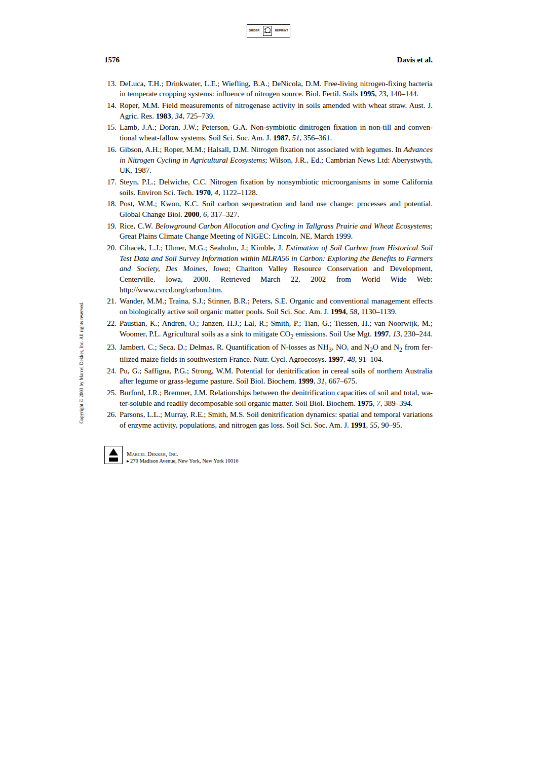ORDER REPRINT
1576 Davis et al.
13 DeLuca, T.H.; Drinkwater, L.E.; Wiefling, B.A.; DeNicola, D.M. Free-living nitrogen-fixing bacteria in temperate cropping systems: influence of nitrogen source. Biol. Fertil. Soils 1995, 23, 140–144.
14 Roper, M.M. Field measurements of nitrogenase activity in soils amended with wheat straw. Aust. J. Agric. Res. 1983, 34, 725–739.
15 Lamb, J.A.; Doran, J.W.; Peterson, G.A. Non-symbiotic dinitrogen fixation in non-till and conventional wheat-fallow systems. Soil Sci. Soc. Am. J. 1987, 51, 356–361.
16 Gibson, A.H.; Roper, M.M.; Halsall, D.M. Nitrogen fixation not associated with legumes. In Advances in Nitrogen Cycling in Agricultural Ecosystems; Wilson, J.R., Ed.; Cambrian News Ltd: Aberystwyth, UK, 1987.
17 Steyn, P.L.; Delwiche, C.C. Nitrogen fixation by nonsymbiotic microorganisms in some California soils. Environ Sci. Tech. 1970, 4, 1122–1128.
18 Post, W.M.; Kwon, K.C. Soil carbon sequestration and land use change: processes and potential. Global Change Biol. 2000, 6, 317–327.
19 Rice, C.W. Belowground Carbon Allocation and Cycling in Tallgrass Prairie and Wheat Ecosystems; Great Plains Climate Change Meeting of NIGEC: Lincoln, NE, March 1999.
20 Cihacek, L.J.; Ulmer, M.G.; Seaholm, J.; Kimble, J. Estimation of Soil Carbon from Historical Soil Test Data and Soil Survey Information within MLRA56 in Carbon: Exploring the Benefits to Farmers and Society, Des Moines, Iowa; Chariton Valley Resource Conservation and Development, Centerville, Iowa, 2000. Retrieved March 22, 2002 from World Wide Web: http://www.cvrcd.org/carbon.htm.
21 Wander, M.M.; Traina, S.J.; Stinner, B.R.; Peters, S.E. Organic and conventional management effects on biologically active soil organic matter pools. Soil Sci. Soc. Am. J. 1994, 58, 1130–1139.
22 Paustian, K.; Andren, O.; Janzen, H.J.; Lal, R.; Smith, P.; Tian, G.; Tiessen, H.; van Noorwijk, M.; Woomer, P.L. Agricultural soils as a sink to mitigate CO2 emissions. Soil Use Mgt. 1997, 13, 230–244.
23 Jambert, C.; Seca, D.; Delmas, R. Quantification of N-losses as NH3, NO, and N2O and N2 from fertilized maize fields in southwestern France. Nutr. Cycl. Agroecosys. 1997, 48, 91–104.
24 Pu, G.; Saffigna, P.G.; Strong, W.M. Potential for denitrification in cereal soils of northern Australia after legume or grass-legume pasture. Soil Biol. Biochem. 1999, 31, 667–675.
25 Burford, J.R.; Bremner, J.M. Relationships between the denitrification capacities of soil and total, water-soluble and readily decomposable soil organic matter. Soil Biol. Biochem. 1975, 7, 389–394.
26 Parsons, L.L.; Murray, R.E.; Smith, M.S. Soil denitrification dynamics: spatial and temporal variations of enzyme activity, populations, and nitrogen gas loss. Soil Sci. Soc. Am. J. 1991, 55, 90–95.
Copyright © 2003 by Marcel Dekker, Inc. All rights reserved.
Marcel Dekker, Inc.
▸270 Madison Avenue, New York, New York 10016